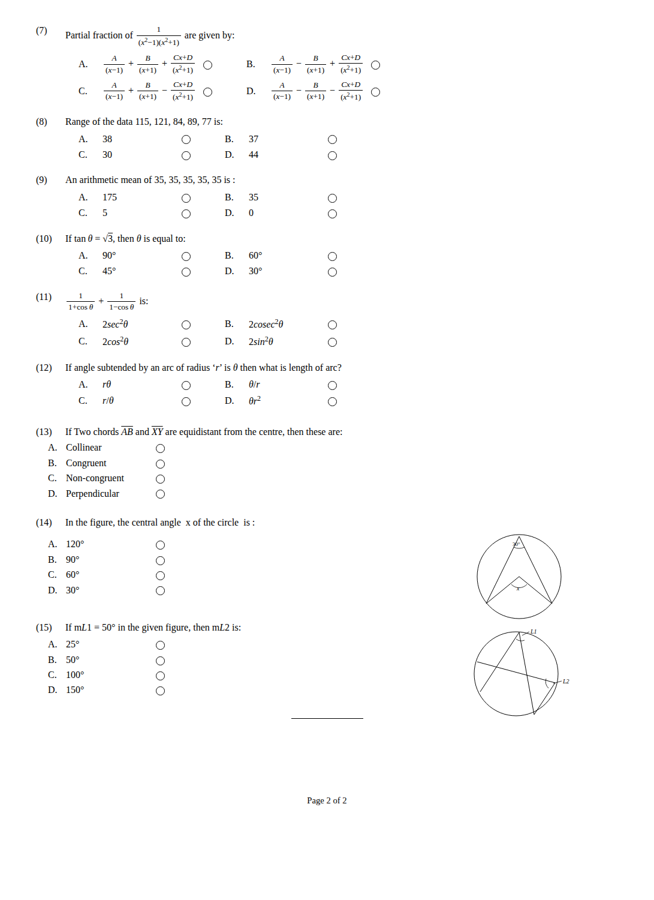(7) Partial fraction of 1(x 2−1)(x 2+1) are given by:
| A. | A ( x −1) + B ( x +1) + Cx + D ( x 2 +1) | | B. | A ( x −1) − B ( x +1) + Cx + D ( x 2 +1) | |
| C. | A ( x −1) + B ( x +1) − Cx + D ( x 2 +1) | | D. | A ( x −1) − B ( x +1) − Cx + D ( x 2 +1) | |
(8) Range of the data 115, 121, 84, 89, 77 is:
| A. | 38 | | B. | 37 | |
| C. | 30 | | D. | 44 | |
(9) An arithmetic mean of 35, 35, 35, 35, 35 is :
| A. | 175 | | B. | 35 | |
| C. | 5 | | D. | 0 | |
(10) If tan θ = √3, then θ is equal to:
| A. | 90° | | B. | 60° | |
| C. | 45° | | D. | 30° | |
(11) 11+cos θ + 11−cos θ is:
| A. | 2 sec 2 θ | | B. | 2 cosec 2 θ | |
| C. | 2 cos 2 θ | | D. | 2 sin 2 θ | |
(12) If angle subtended by an arc of radius ‘r’ is θ then what is length of arc?
| A. | rθ | | B. | θ / r | |
| C. | r / θ | | D. | θr 2 | |
(13) If Two chords AB and XY are equidistant from the centre, then these are:
A. Collinear
B. Congruent
C. Non-congruent
D. Perpendicular
(14) In the figure, the central angle x of the circle is :
A. 120°
B. 90°
C. 60°
D. 30°
30° x
(15) If mL1 = 50° in the given figure, then mL2 is:
A. 25°
B. 50°
C. 100°
D. 150°
L1 L2
Page 2 of 2